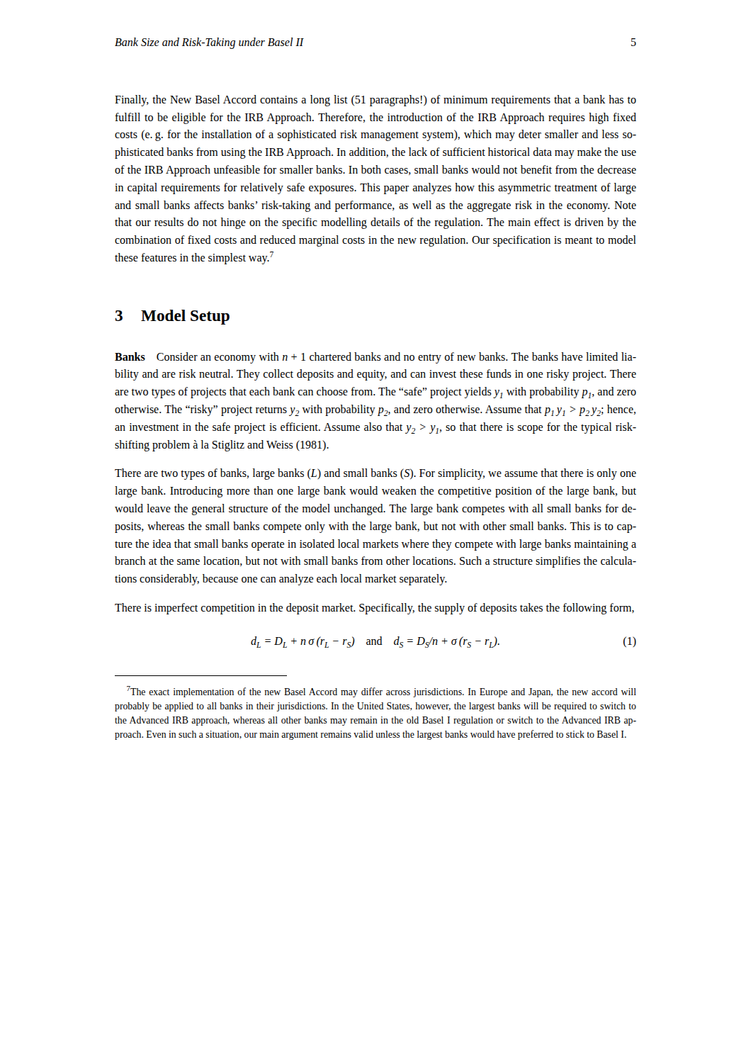Bank Size and Risk-Taking under Basel II 5
Finally, the New Basel Accord contains a long list (51 paragraphs!) of minimum requirements that a bank has to fulfill to be eligible for the IRB Approach. Therefore, the introduction of the IRB Approach requires high fixed costs (e. g. for the installation of a sophisticated risk management system), which may deter smaller and less sophisticated banks from using the IRB Approach. In addition, the lack of sufficient historical data may make the use of the IRB Approach unfeasible for smaller banks. In both cases, small banks would not benefit from the decrease in capital requirements for relatively safe exposures. This paper analyzes how this asymmetric treatment of large and small banks affects banks’ risk-taking and performance, as well as the aggregate risk in the economy. Note that our results do not hinge on the specific modelling details of the regulation. The main effect is driven by the combination of fixed costs and reduced marginal costs in the new regulation. Our specification is meant to model these features in the simplest way.7
3 Model Setup
Banks Consider an economy with n + 1 chartered banks and no entry of new banks. The banks have limited liability and are risk neutral. They collect deposits and equity, and can invest these funds in one risky project. There are two types of projects that each bank can choose from. The “safe” project yields y1 with probability p1, and zero otherwise. The “risky” project returns y2 with probability p2, and zero otherwise. Assume that p1 y1 > p2 y2; hence, an investment in the safe project is efficient. Assume also that y2 > y1, so that there is scope for the typical risk-shifting problem à la Stiglitz and Weiss (1981).
There are two types of banks, large banks (L) and small banks (S). For simplicity, we assume that there is only one large bank. Introducing more than one large bank would weaken the competitive position of the large bank, but would leave the general structure of the model unchanged. The large bank competes with all small banks for deposits, whereas the small banks compete only with the large bank, but not with other small banks. This is to capture the idea that small banks operate in isolated local markets where they compete with large banks maintaining a branch at the same location, but not with small banks from other locations. Such a structure simplifies the calculations considerably, because one can analyze each local market separately.
There is imperfect competition in the deposit market. Specifically, the supply of deposits takes the following form,
dL = DL + n σ (rL − rS) and dS = DS/n + σ (rS − rL). (1)
7The exact implementation of the new Basel Accord may differ across jurisdictions. In Europe and Japan, the new accord will probably be applied to all banks in their jurisdictions. In the United States, however, the largest banks will be required to switch to the Advanced IRB approach, whereas all other banks may remain in the old Basel I regulation or switch to the Advanced IRB approach. Even in such a situation, our main argument remains valid unless the largest banks would have preferred to stick to Basel I.